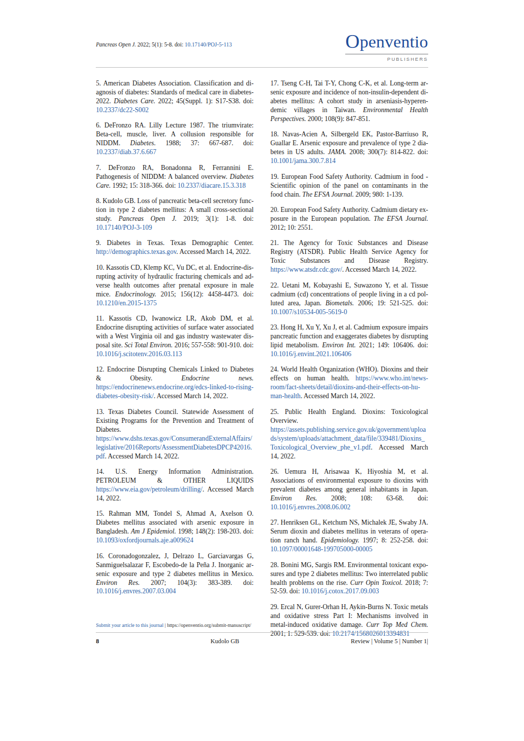Pancreas Open J. 2022; 5(1): 5-8. doi: 10.17140/POJ-5-113
Openventio
Publishers
5. American Diabetes Association. Classification and diagnosis of diabetes: Standards of medical care in diabetes-2022. Diabetes Care. 2022; 45(Suppl. 1): S17-S38. doi: 10.2337/dc22-S002
6. DeFronzo RA. Lilly Lecture 1987. The triumvirate: Beta-cell, muscle, liver. A collusion responsible for NIDDM. Diabetes. 1988; 37: 667-687. doi: 10.2337/diab.37.6.667
7. DeFronzo RA, Bonadonna R, Ferrannini E. Pathogenesis of NIDDM: A balanced overview. Diabetes Care. 1992; 15: 318-366. doi: 10.2337/diacare.15.3.318
8. Kudolo GB. Loss of pancreatic beta-cell secretory function in type 2 diabetes mellitus: A small cross-sectional study. Pancreas Open J. 2019; 3(1): 1-8. doi: 10.17140/POJ-3-109
9. Diabetes in Texas. Texas Demographic Center. http://demographics.texas.gov. Accessed March 14, 2022.
10. Kassotis CD, Klemp KC, Vu DC, et al. Endocrine-disrupting activity of hydraulic fracturing chemicals and adverse health outcomes after prenatal exposure in male mice. Endocrinology. 2015; 156(12): 4458-4473. doi: 10.1210/en.2015-1375
11. Kassotis CD, Iwanowicz LR, Akob DM, et al. Endocrine disrupting activities of surface water associated with a West Virginia oil and gas industry wastewater disposal site. Sci Total Environ. 2016; 557-558: 901-910. doi: 10.1016/j.scitotenv.2016.03.113
12. Endocrine Disrupting Chemicals Linked to Diabetes & Obesity. Endocrine news. https://endocrinenews.endocrine.org/edcs-linked-to-rising-diabetes-obesity-risk/. Accessed March 14, 2022.
13. Texas Diabetes Council. Statewide Assessment of Existing Programs for the Prevention and Treatment of Diabetes. https://www.dshs.texas.gov/ConsumerandExternalAffairs/legislative/2016Reports/AssessmentDiabetesDPCP42016.pdf. Accessed March 14, 2022.
14. U.S. Energy Information Administration. PETROLEUM & OTHER LIQUIDS https://www.eia.gov/petroleum/drilling/. Accessed March 14, 2022.
15. Rahman MM, Tondel S, Ahmad A, Axelson O. Diabetes mellitus associated with arsenic exposure in Bangladesh. Am J Epidemiol. 1998; 148(2): 198-203. doi: 10.1093/oxfordjournals.aje.a009624
16. Coronadogonzalez, J, Delrazo L, Garciavargas G, Sanmiguelsalazar F, Escobedo-de la Peña J. Inorganic arsenic exposure and type 2 diabetes mellitus in Mexico. Environ Res. 2007; 104(3): 383-389. doi: 10.1016/j.envres.2007.03.004
17. Tseng C-H, Tai T-Y, Chong C-K, et al. Long-term arsenic exposure and incidence of non-insulin-dependent diabetes mellitus: A cohort study in arseniasis-hyperendemic villages in Taiwan. Environmental Health Perspectives. 2000; 108(9): 847-851.
18. Navas-Acien A, Silbergeld EK, Pastor-Barriuso R, Guallar E. Arsenic exposure and prevalence of type 2 diabetes in US adults. JAMA. 2008; 300(7): 814-822. doi: 10.1001/jama.300.7.814
19. European Food Safety Authority. Cadmium in food - Scientific opinion of the panel on contaminants in the food chain. The EFSA Journal. 2009; 980: 1-139.
20. European Food Safety Authority. Cadmium dietary exposure in the European population. The EFSA Journal. 2012; 10: 2551.
21. The Agency for Toxic Substances and Disease Registry (ATSDR). Public Health Service Agency for Toxic Substances and Disease Registry. https://www.atsdr.cdc.gov/. Accessed March 14, 2022.
22. Uetani M, Kobayashi E, Suwazono Y, et al. Tissue cadmium (cd) concentrations of people living in a cd polluted area, Japan. Biometals. 2006; 19: 521-525. doi: 10.1007/s10534-005-5619-0
23. Hong H, Xu Y, Xu J, et al. Cadmium exposure impairs pancreatic function and exaggerates diabetes by disrupting lipid metabolism. Environ Int. 2021; 149: 106406. doi: 10.1016/j.envint.2021.106406
24. World Health Organization (WHO). Dioxins and their effects on human health. https://www.who.int/news-room/fact-sheets/detail/dioxins-and-their-effects-on-human-health. Accessed March 14, 2022.
25. Public Health England. Dioxins: Toxicological Overview. https://assets.publishing.service.gov.uk/government/uploads/system/uploads/attachment_data/file/339481/Dioxins_Toxicological_Overview_phe_v1.pdf. Accessed March 14, 2022.
26. Uemura H, Arisawaa K, Hiyoshia M, et al. Associations of environmental exposure to dioxins with prevalent diabetes among general inhabitants in Japan. Environ Res. 2008; 108: 63-68. doi: 10.1016/j.envres.2008.06.002
27. Henriksen GL, Ketchum NS, Michalek JE, Swaby JA. Serum dioxin and diabetes mellitus in veterans of operation ranch hand. Epidemiology. 1997; 8: 252-258. doi: 10.1097/00001648-199705000-00005
28. Bonini MG, Sargis RM. Environmental toxicant exposures and type 2 diabetes mellitus: Two interrelated public health problems on the rise. Curr Opin Toxicol. 2018; 7: 52-59. doi: 10.1016/j.cotox.2017.09.003
29. Ercal N, Gurer-Orhan H, Aykin-Burns N. Toxic metals and oxidative stress Part I: Mechanisms involved in metal-induced oxidative damage. Curr Top Med Chem. 2001; 1: 529-539. doi: 10.2174/1568026013394831
Submit your article to this journal | https://openventio.org/submit-manuscript/
8
Kudolo GB
Review | Volume 5 | Number 1|